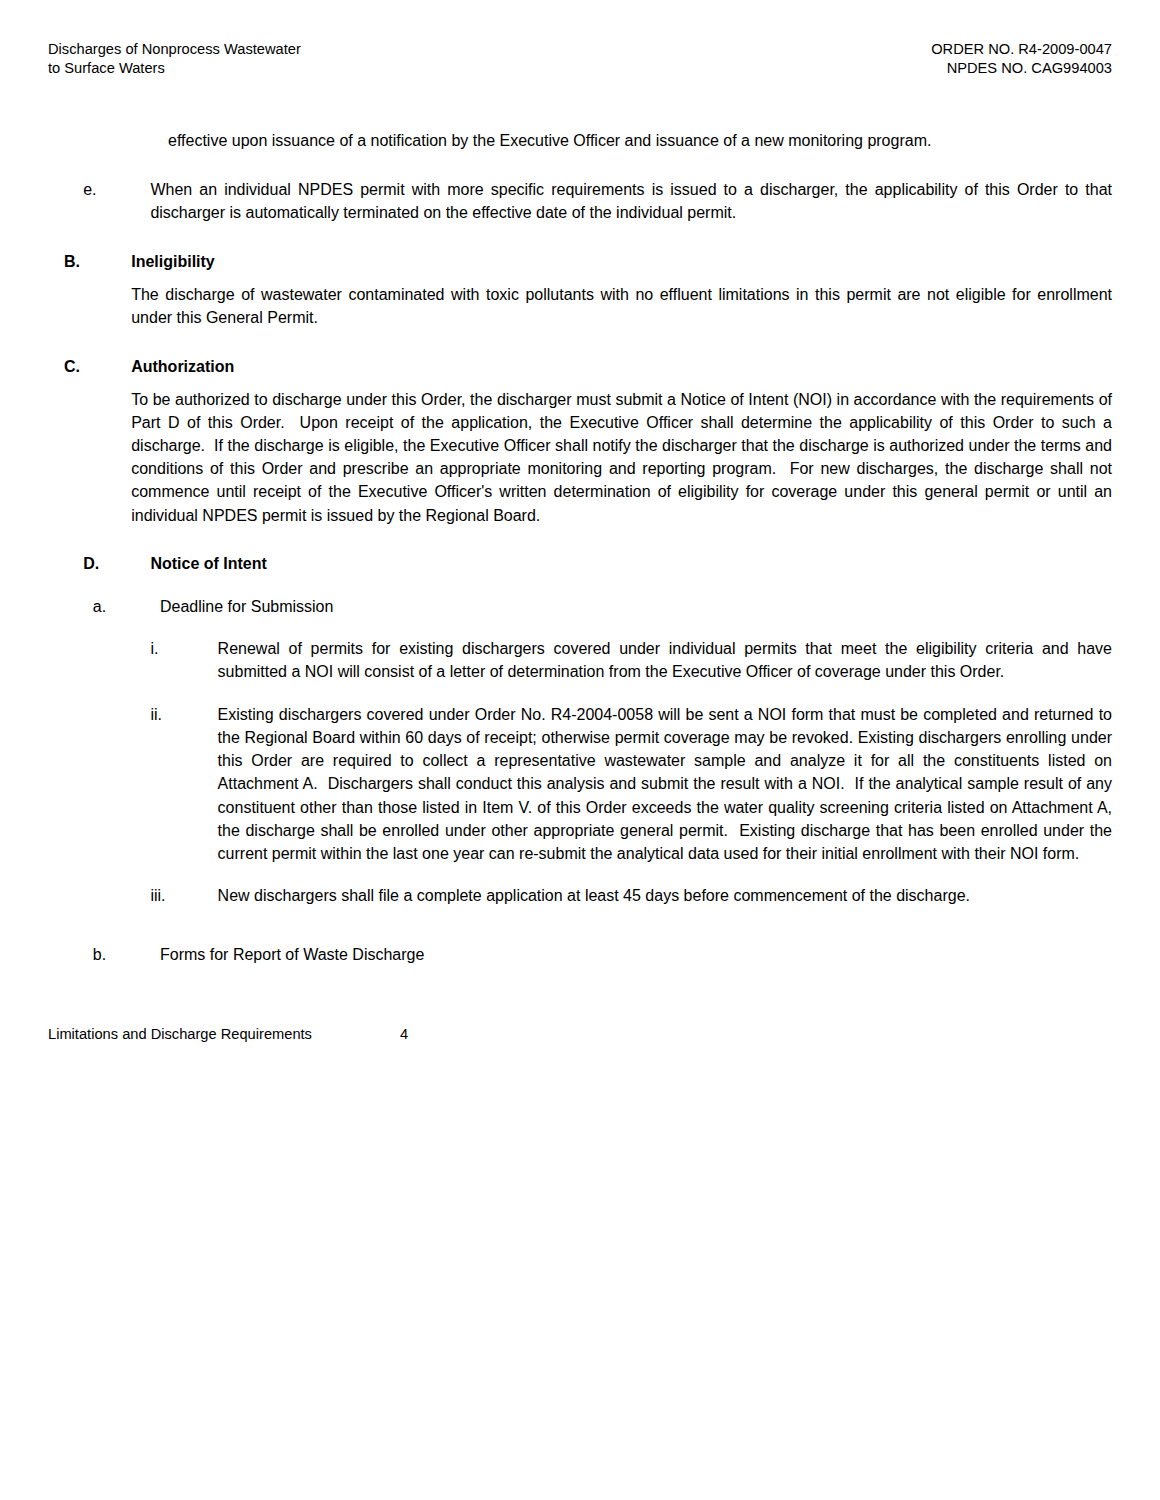Discharges of Nonprocess Wastewater
to Surface Waters
ORDER NO. R4-2009-0047
NPDES NO. CAG994003
effective upon issuance of a notification by the Executive Officer and issuance of a new monitoring program.
e.
When an individual NPDES permit with more specific requirements is issued to a discharger, the applicability of this Order to that discharger is automatically terminated on the effective date of the individual permit.
B.
Ineligibility
The discharge of wastewater contaminated with toxic pollutants with no effluent limitations in this permit are not eligible for enrollment under this General Permit.
C.
Authorization
To be authorized to discharge under this Order, the discharger must submit a Notice of Intent (NOI) in accordance with the requirements of Part D of this Order. Upon receipt of the application, the Executive Officer shall determine the applicability of this Order to such a discharge. If the discharge is eligible, the Executive Officer shall notify the discharger that the discharge is authorized under the terms and conditions of this Order and prescribe an appropriate monitoring and reporting program. For new discharges, the discharge shall not commence until receipt of the Executive Officer's written determination of eligibility for coverage under this general permit or until an individual NPDES permit is issued by the Regional Board.
D.
Notice of Intent
a.
Deadline for Submission
i.
Renewal of permits for existing dischargers covered under individual permits that meet the eligibility criteria and have submitted a NOI will consist of a letter of determination from the Executive Officer of coverage under this Order.
ii.
Existing dischargers covered under Order No. R4-2004-0058 will be sent a NOI form that must be completed and returned to the Regional Board within 60 days of receipt; otherwise permit coverage may be revoked. Existing dischargers enrolling under this Order are required to collect a representative wastewater sample and analyze it for all the constituents listed on Attachment A. Dischargers shall conduct this analysis and submit the result with a NOI. If the analytical sample result of any constituent other than those listed in Item V. of this Order exceeds the water quality screening criteria listed on Attachment A, the discharge shall be enrolled under other appropriate general permit. Existing discharge that has been enrolled under the current permit within the last one year can re-submit the analytical data used for their initial enrollment with their NOI form.
iii.
New dischargers shall file a complete application at least 45 days before commencement of the discharge.
b.
Forms for Report of Waste Discharge
Limitations and Discharge Requirements
4